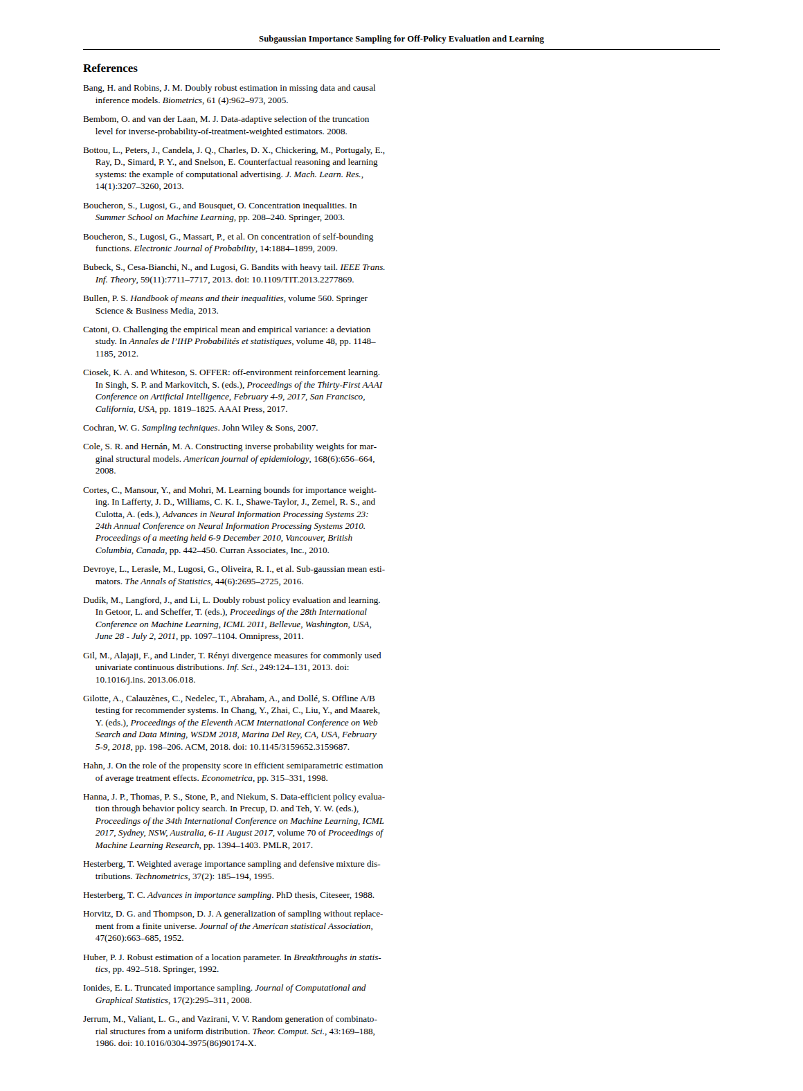Subgaussian Importance Sampling for Off-Policy Evaluation and Learning
References
Bang, H. and Robins, J. M. Doubly robust estimation in missing data and causal inference models. Biometrics, 61 (4):962–973, 2005.
Bembom, O. and van der Laan, M. J. Data-adaptive selection of the truncation level for inverse-probability-of-treatment-weighted estimators. 2008.
Bottou, L., Peters, J., Candela, J. Q., Charles, D. X., Chickering, M., Portugaly, E., Ray, D., Simard, P. Y., and Snelson, E. Counterfactual reasoning and learning systems: the example of computational advertising. J. Mach. Learn. Res., 14(1):3207–3260, 2013.
Boucheron, S., Lugosi, G., and Bousquet, O. Concentration inequalities. In Summer School on Machine Learning, pp. 208–240. Springer, 2003.
Boucheron, S., Lugosi, G., Massart, P., et al. On concentration of self-bounding functions. Electronic Journal of Probability, 14:1884–1899, 2009.
Bubeck, S., Cesa-Bianchi, N., and Lugosi, G. Bandits with heavy tail. IEEE Trans. Inf. Theory, 59(11):7711–7717, 2013. doi: 10.1109/TIT.2013.2277869.
Bullen, P. S. Handbook of means and their inequalities, volume 560. Springer Science & Business Media, 2013.
Catoni, O. Challenging the empirical mean and empirical variance: a deviation study. In Annales de l’IHP Probabilités et statistiques, volume 48, pp. 1148–1185, 2012.
Ciosek, K. A. and Whiteson, S. OFFER: off-environment reinforcement learning. In Singh, S. P. and Markovitch, S. (eds.), Proceedings of the Thirty-First AAAI Conference on Artificial Intelligence, February 4-9, 2017, San Francisco, California, USA, pp. 1819–1825. AAAI Press, 2017.
Cochran, W. G. Sampling techniques. John Wiley & Sons, 2007.
Cole, S. R. and Hernán, M. A. Constructing inverse probability weights for marginal structural models. American journal of epidemiology, 168(6):656–664, 2008.
Cortes, C., Mansour, Y., and Mohri, M. Learning bounds for importance weighting. In Lafferty, J. D., Williams, C. K. I., Shawe-Taylor, J., Zemel, R. S., and Culotta, A. (eds.), Advances in Neural Information Processing Systems 23: 24th Annual Conference on Neural Information Processing Systems 2010. Proceedings of a meeting held 6-9 December 2010, Vancouver, British Columbia, Canada, pp. 442–450. Curran Associates, Inc., 2010.
Devroye, L., Lerasle, M., Lugosi, G., Oliveira, R. I., et al. Sub-gaussian mean estimators. The Annals of Statistics, 44(6):2695–2725, 2016.
Dudík, M., Langford, J., and Li, L. Doubly robust policy evaluation and learning. In Getoor, L. and Scheffer, T. (eds.), Proceedings of the 28th International Conference on Machine Learning, ICML 2011, Bellevue, Washington, USA, June 28 - July 2, 2011, pp. 1097–1104. Omnipress, 2011.
Gil, M., Alajaji, F., and Linder, T. Rényi divergence measures for commonly used univariate continuous distributions. Inf. Sci., 249:124–131, 2013. doi: 10.1016/j.ins. 2013.06.018.
Gilotte, A., Calauzènes, C., Nedelec, T., Abraham, A., and Dollé, S. Offline A/B testing for recommender systems. In Chang, Y., Zhai, C., Liu, Y., and Maarek, Y. (eds.), Proceedings of the Eleventh ACM International Conference on Web Search and Data Mining, WSDM 2018, Marina Del Rey, CA, USA, February 5-9, 2018, pp. 198–206. ACM, 2018. doi: 10.1145/3159652.3159687.
Hahn, J. On the role of the propensity score in efficient semiparametric estimation of average treatment effects. Econometrica, pp. 315–331, 1998.
Hanna, J. P., Thomas, P. S., Stone, P., and Niekum, S. Data-efficient policy evaluation through behavior policy search. In Precup, D. and Teh, Y. W. (eds.), Proceedings of the 34th International Conference on Machine Learning, ICML 2017, Sydney, NSW, Australia, 6-11 August 2017, volume 70 of Proceedings of Machine Learning Research, pp. 1394–1403. PMLR, 2017.
Hesterberg, T. Weighted average importance sampling and defensive mixture distributions. Technometrics, 37(2): 185–194, 1995.
Hesterberg, T. C. Advances in importance sampling. PhD thesis, Citeseer, 1988.
Horvitz, D. G. and Thompson, D. J. A generalization of sampling without replacement from a finite universe. Journal of the American statistical Association, 47(260):663–685, 1952.
Huber, P. J. Robust estimation of a location parameter. In Breakthroughs in statistics, pp. 492–518. Springer, 1992.
Ionides, E. L. Truncated importance sampling. Journal of Computational and Graphical Statistics, 17(2):295–311, 2008.
Jerrum, M., Valiant, L. G., and Vazirani, V. V. Random generation of combinatorial structures from a uniform distribution. Theor. Comput. Sci., 43:169–188, 1986. doi: 10.1016/0304-3975(86)90174-X.